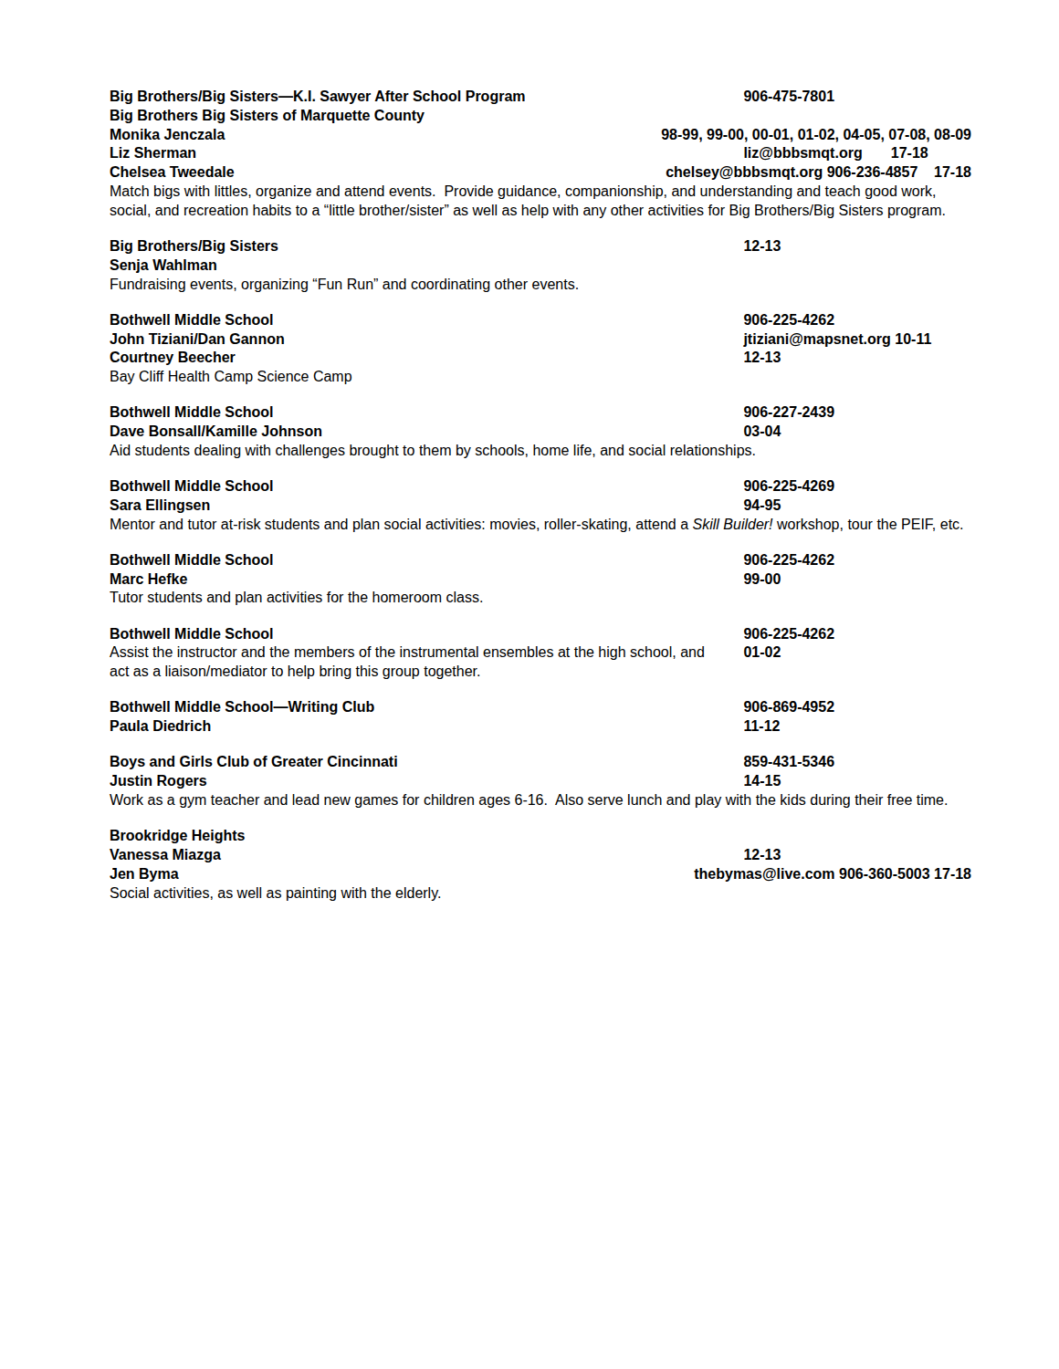Big Brothers/Big Sisters—K.I. Sawyer After School Program
906-475-7801
Big Brothers Big Sisters of Marquette County
Monika Jenczala
98-99, 99-00, 00-01, 01-02, 04-05, 07-08, 08-09
Liz Sherman
liz@bbbsmqt.org 17-18
Chelsea Tweedale
chelsey@bbbsmqt.org 906-236-4857 17-18
Match bigs with littles, organize and attend events. Provide guidance, companionship, and understanding and teach good work, social, and recreation habits to a “little brother/sister” as well as help with any other activities for Big Brothers/Big Sisters program.
Big Brothers/Big Sisters
12-13
Senja Wahlman
Fundraising events, organizing “Fun Run” and coordinating other events.
Bothwell Middle School
906-225-4262
John Tiziani/Dan Gannon
jtiziani@mapsnet.org 10-11
Courtney Beecher
12-13
Bay Cliff Health Camp Science Camp
Bothwell Middle School
906-227-2439
Dave Bonsall/Kamille Johnson
03-04
Aid students dealing with challenges brought to them by schools, home life, and social relationships.
Bothwell Middle School
906-225-4269
Sara Ellingsen
94-95
Mentor and tutor at-risk students and plan social activities: movies, roller-skating, attend a Skill Builder! workshop, tour the PEIF, etc.
Bothwell Middle School
906-225-4262
Marc Hefke
99-00
Tutor students and plan activities for the homeroom class.
Bothwell Middle School
906-225-4262
Assist the instructor and the members of the instrumental ensembles at the high school, and act as a liaison/mediator to help bring this group together.
01-02
Bothwell Middle School—Writing Club
906-869-4952
Paula Diedrich
11-12
Boys and Girls Club of Greater Cincinnati
859-431-5346
Justin Rogers
14-15
Work as a gym teacher and lead new games for children ages 6-16. Also serve lunch and play with the kids during their free time.
Brookridge Heights
Vanessa Miazga
12-13
Jen Byma
thebymas@live.com 906-360-5003 17-18
Social activities, as well as painting with the elderly.